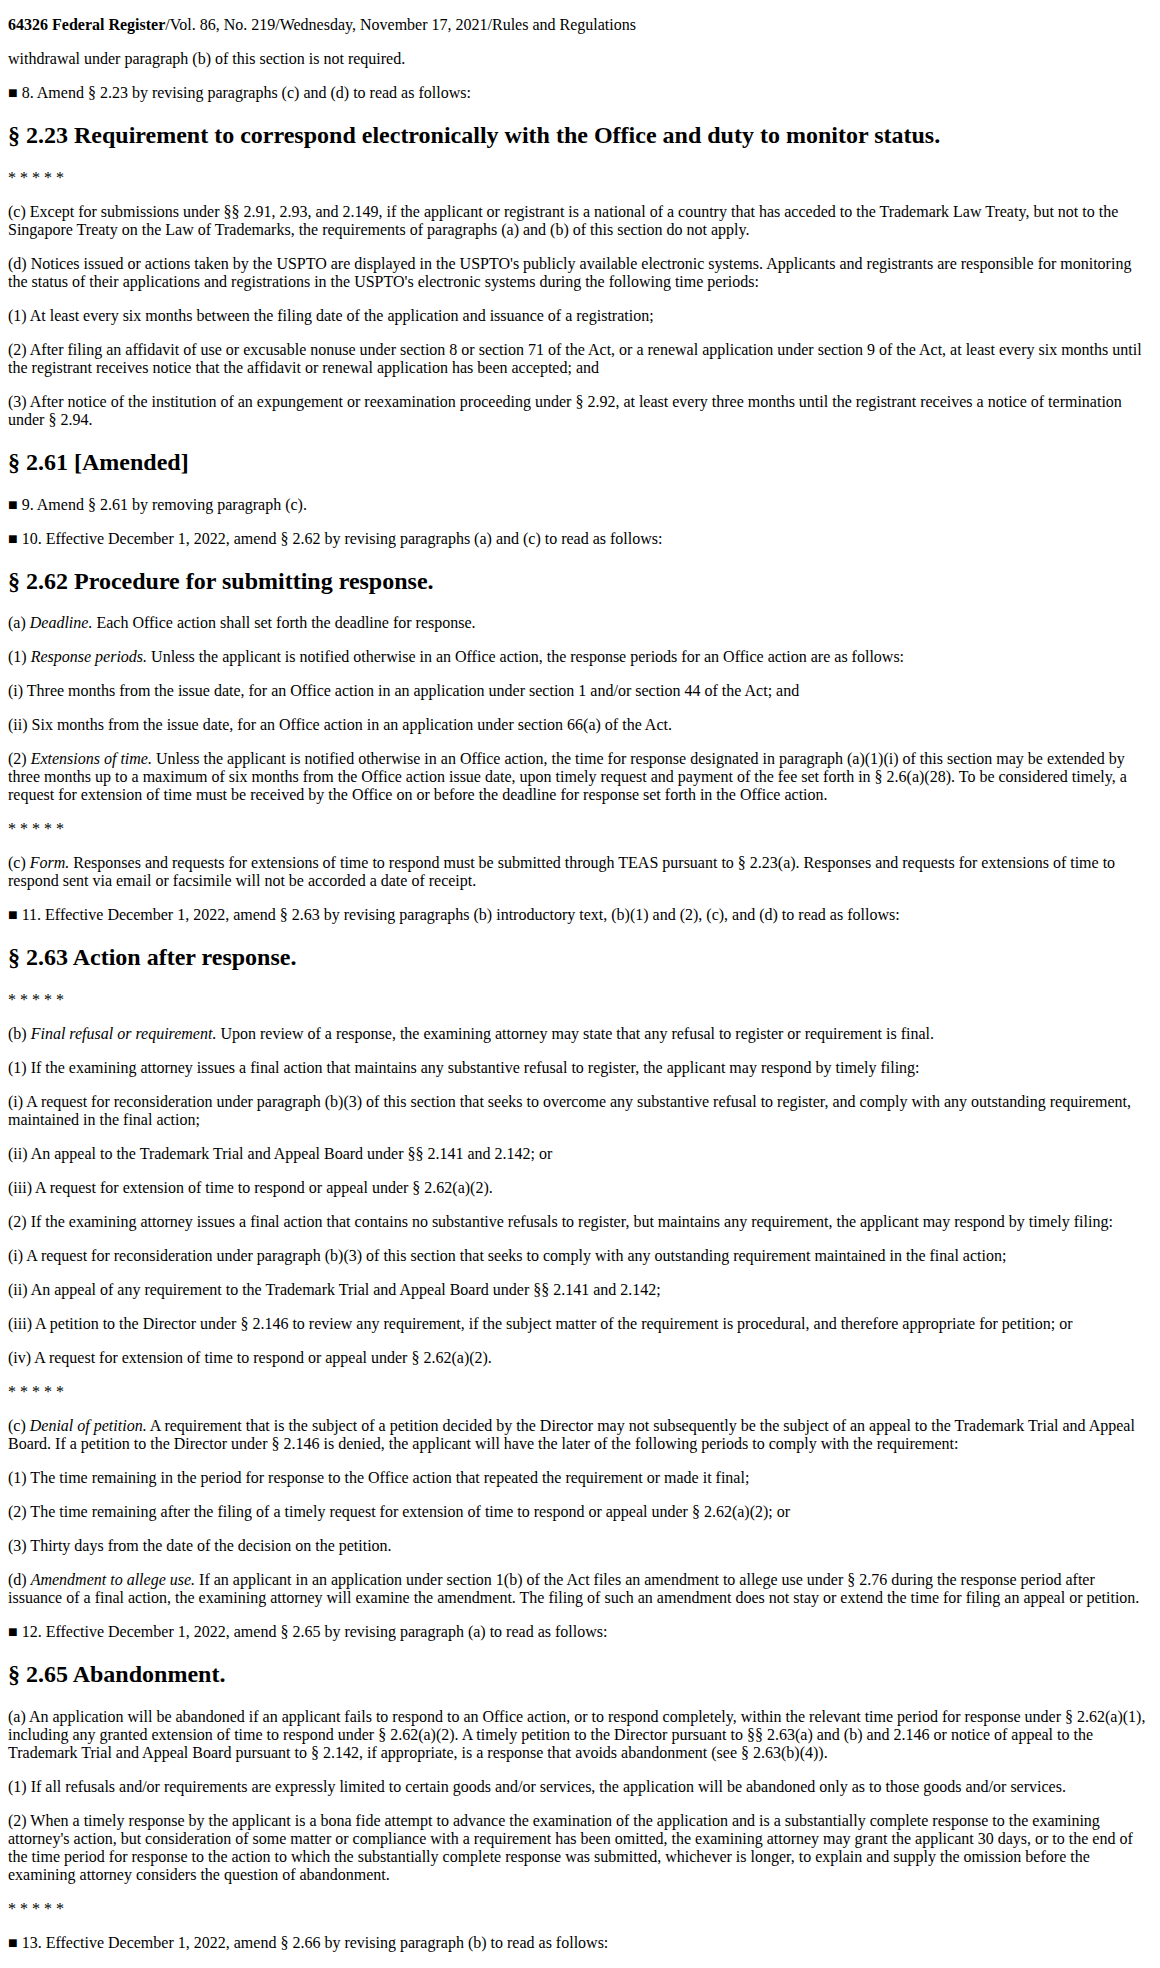64326 Federal Register/Vol. 86, No. 219/Wednesday, November 17, 2021/Rules and Regulations
withdrawal under paragraph (b) of this section is not required.
■ 8. Amend § 2.23 by revising paragraphs (c) and (d) to read as follows:
§ 2.23 Requirement to correspond electronically with the Office and duty to monitor status.
* * * * *
(c) Except for submissions under §§ 2.91, 2.93, and 2.149, if the applicant or registrant is a national of a country that has acceded to the Trademark Law Treaty, but not to the Singapore Treaty on the Law of Trademarks, the requirements of paragraphs (a) and (b) of this section do not apply.
(d) Notices issued or actions taken by the USPTO are displayed in the USPTO's publicly available electronic systems. Applicants and registrants are responsible for monitoring the status of their applications and registrations in the USPTO's electronic systems during the following time periods:
(1) At least every six months between the filing date of the application and issuance of a registration;
(2) After filing an affidavit of use or excusable nonuse under section 8 or section 71 of the Act, or a renewal application under section 9 of the Act, at least every six months until the registrant receives notice that the affidavit or renewal application has been accepted; and
(3) After notice of the institution of an expungement or reexamination proceeding under § 2.92, at least every three months until the registrant receives a notice of termination under § 2.94.
§ 2.61 [Amended]
■ 9. Amend § 2.61 by removing paragraph (c).
■ 10. Effective December 1, 2022, amend § 2.62 by revising paragraphs (a) and (c) to read as follows:
§ 2.62 Procedure for submitting response.
(a) Deadline. Each Office action shall set forth the deadline for response.
(1) Response periods. Unless the applicant is notified otherwise in an Office action, the response periods for an Office action are as follows:
(i) Three months from the issue date, for an Office action in an application under section 1 and/or section 44 of the Act; and
(ii) Six months from the issue date, for an Office action in an application under section 66(a) of the Act.
(2) Extensions of time. Unless the applicant is notified otherwise in an Office action, the time for response designated in paragraph (a)(1)(i) of this section may be extended by three months up to a maximum of six months from the Office action issue date, upon timely request and payment of the fee set forth in § 2.6(a)(28). To be considered timely, a request for extension of time must be received by the Office on or before the deadline for response set forth in the Office action.
* * * * *
(c) Form. Responses and requests for extensions of time to respond must be submitted through TEAS pursuant to § 2.23(a). Responses and requests for extensions of time to respond sent via email or facsimile will not be accorded a date of receipt.
■ 11. Effective December 1, 2022, amend § 2.63 by revising paragraphs (b) introductory text, (b)(1) and (2), (c), and (d) to read as follows:
§ 2.63 Action after response.
* * * * *
(b) Final refusal or requirement. Upon review of a response, the examining attorney may state that any refusal to register or requirement is final.
(1) If the examining attorney issues a final action that maintains any substantive refusal to register, the applicant may respond by timely filing:
(i) A request for reconsideration under paragraph (b)(3) of this section that seeks to overcome any substantive refusal to register, and comply with any outstanding requirement, maintained in the final action;
(ii) An appeal to the Trademark Trial and Appeal Board under §§ 2.141 and 2.142; or
(iii) A request for extension of time to respond or appeal under § 2.62(a)(2).
(2) If the examining attorney issues a final action that contains no substantive refusals to register, but maintains any requirement, the applicant may respond by timely filing:
(i) A request for reconsideration under paragraph (b)(3) of this section that seeks to comply with any outstanding requirement maintained in the final action;
(ii) An appeal of any requirement to the Trademark Trial and Appeal Board under §§ 2.141 and 2.142;
(iii) A petition to the Director under § 2.146 to review any requirement, if the subject matter of the requirement is procedural, and therefore appropriate for petition; or
(iv) A request for extension of time to respond or appeal under § 2.62(a)(2).
* * * * *
(c) Denial of petition. A requirement that is the subject of a petition decided by the Director may not subsequently be the subject of an appeal to the Trademark Trial and Appeal Board. If a petition to the Director under § 2.146 is denied, the applicant will have the later of the following periods to comply with the requirement:
(1) The time remaining in the period for response to the Office action that repeated the requirement or made it final;
(2) The time remaining after the filing of a timely request for extension of time to respond or appeal under § 2.62(a)(2); or
(3) Thirty days from the date of the decision on the petition.
(d) Amendment to allege use. If an applicant in an application under section 1(b) of the Act files an amendment to allege use under § 2.76 during the response period after issuance of a final action, the examining attorney will examine the amendment. The filing of such an amendment does not stay or extend the time for filing an appeal or petition.
■ 12. Effective December 1, 2022, amend § 2.65 by revising paragraph (a) to read as follows:
§ 2.65 Abandonment.
(a) An application will be abandoned if an applicant fails to respond to an Office action, or to respond completely, within the relevant time period for response under § 2.62(a)(1), including any granted extension of time to respond under § 2.62(a)(2). A timely petition to the Director pursuant to §§ 2.63(a) and (b) and 2.146 or notice of appeal to the Trademark Trial and Appeal Board pursuant to § 2.142, if appropriate, is a response that avoids abandonment (see § 2.63(b)(4)).
(1) If all refusals and/or requirements are expressly limited to certain goods and/or services, the application will be abandoned only as to those goods and/or services.
(2) When a timely response by the applicant is a bona fide attempt to advance the examination of the application and is a substantially complete response to the examining attorney's action, but consideration of some matter or compliance with a requirement has been omitted, the examining attorney may grant the applicant 30 days, or to the end of the time period for response to the action to which the substantially complete response was submitted, whichever is longer, to explain and supply the omission before the examining attorney considers the question of abandonment.
* * * * *
■ 13. Effective December 1, 2022, amend § 2.66 by revising paragraph (b) to read as follows: